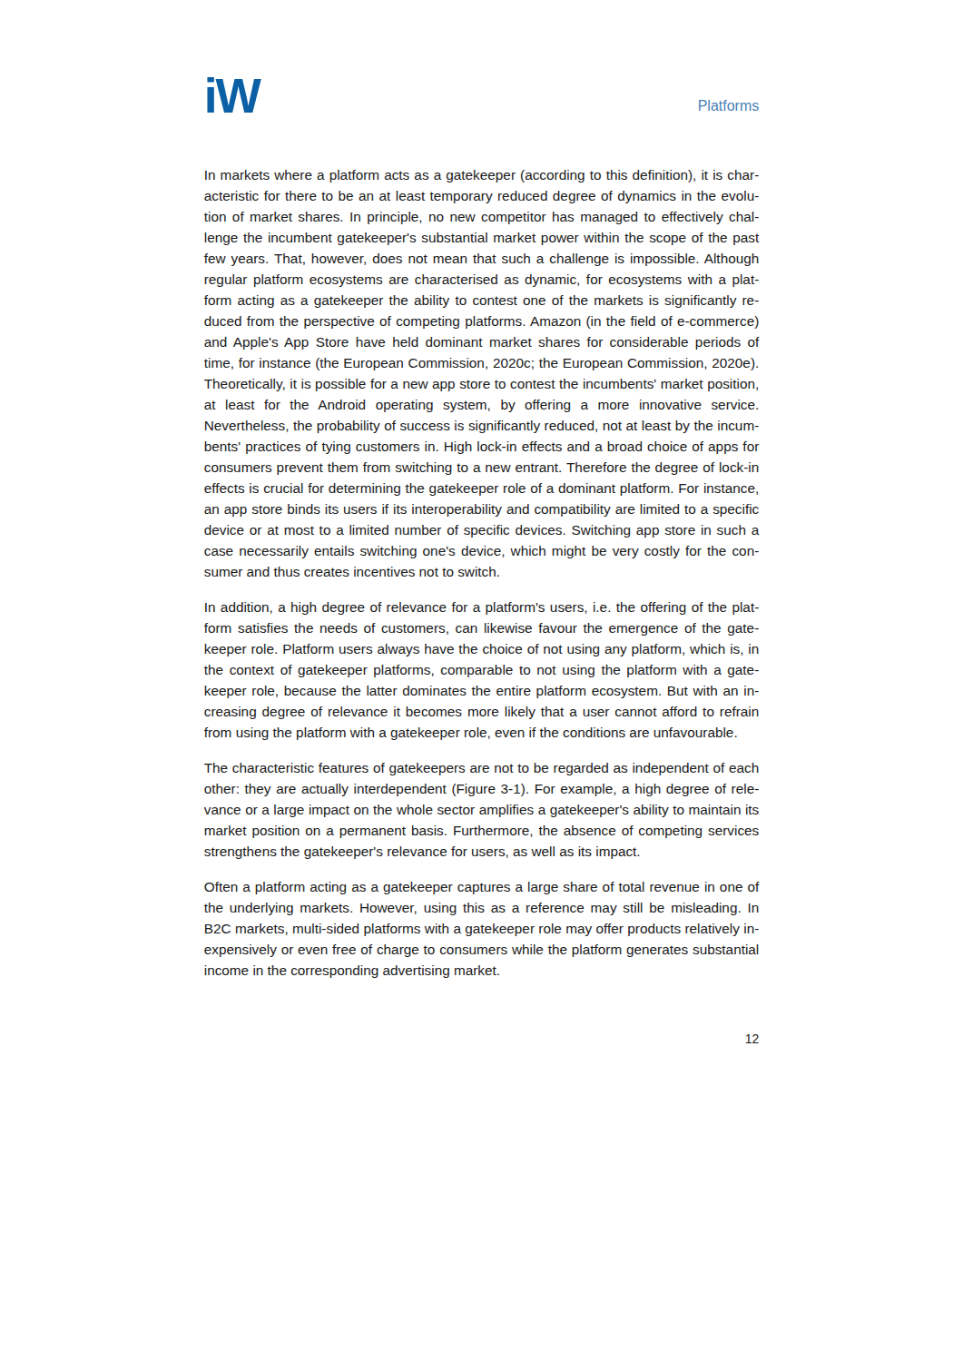iW
Platforms
In markets where a platform acts as a gatekeeper (according to this definition), it is characteristic for there to be an at least temporary reduced degree of dynamics in the evolution of market shares. In principle, no new competitor has managed to effectively challenge the incumbent gatekeeper's substantial market power within the scope of the past few years. That, however, does not mean that such a challenge is impossible. Although regular platform ecosystems are characterised as dynamic, for ecosystems with a platform acting as a gatekeeper the ability to contest one of the markets is significantly reduced from the perspective of competing platforms. Amazon (in the field of e-commerce) and Apple's App Store have held dominant market shares for considerable periods of time, for instance (the European Commission, 2020c; the European Commission, 2020e). Theoretically, it is possible for a new app store to contest the incumbents' market position, at least for the Android operating system, by offering a more innovative service. Nevertheless, the probability of success is significantly reduced, not at least by the incumbents' practices of tying customers in. High lock-in effects and a broad choice of apps for consumers prevent them from switching to a new entrant. Therefore the degree of lock-in effects is crucial for determining the gatekeeper role of a dominant platform. For instance, an app store binds its users if its interoperability and compatibility are limited to a specific device or at most to a limited number of specific devices. Switching app store in such a case necessarily entails switching one's device, which might be very costly for the consumer and thus creates incentives not to switch.
In addition, a high degree of relevance for a platform's users, i.e. the offering of the platform satisfies the needs of customers, can likewise favour the emergence of the gatekeeper role. Platform users always have the choice of not using any platform, which is, in the context of gatekeeper platforms, comparable to not using the platform with a gatekeeper role, because the latter dominates the entire platform ecosystem. But with an increasing degree of relevance it becomes more likely that a user cannot afford to refrain from using the platform with a gatekeeper role, even if the conditions are unfavourable.
The characteristic features of gatekeepers are not to be regarded as independent of each other: they are actually interdependent (Figure 3-1). For example, a high degree of relevance or a large impact on the whole sector amplifies a gatekeeper's ability to maintain its market position on a permanent basis. Furthermore, the absence of competing services strengthens the gatekeeper's relevance for users, as well as its impact.
Often a platform acting as a gatekeeper captures a large share of total revenue in one of the underlying markets. However, using this as a reference may still be misleading. In B2C markets, multi-sided platforms with a gatekeeper role may offer products relatively inexpensively or even free of charge to consumers while the platform generates substantial income in the corresponding advertising market.
12